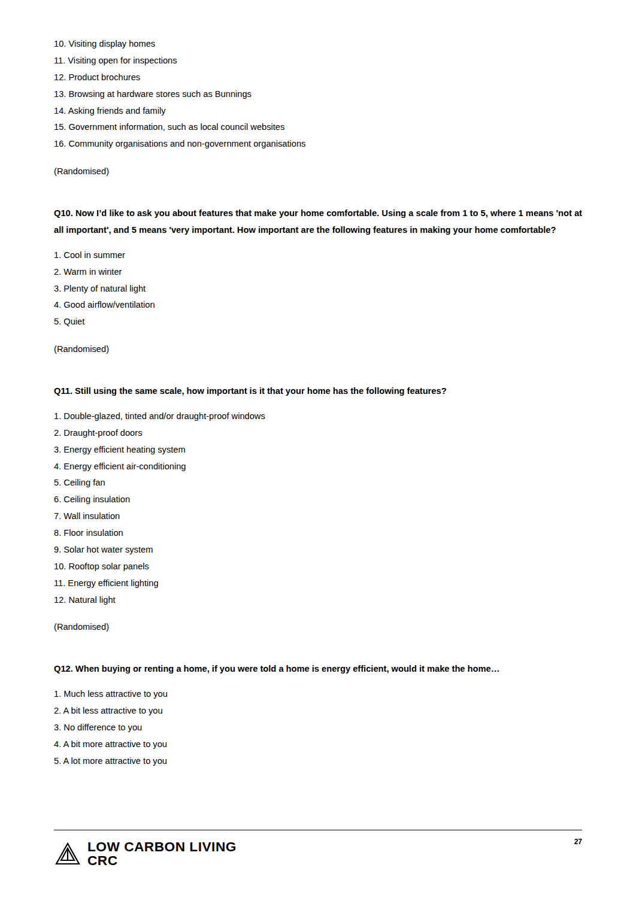10. Visiting display homes
11. Visiting open for inspections
12. Product brochures
13. Browsing at hardware stores such as Bunnings
14. Asking friends and family
15. Government information, such as local council websites
16. Community organisations and non-government organisations
(Randomised)
Q10. Now I’d like to ask you about features that make your home comfortable. Using a scale from 1 to 5, where 1 means 'not at all important', and 5 means 'very important. How important are the following features in making your home comfortable?
1. Cool in summer
2. Warm in winter
3. Plenty of natural light
4. Good airflow/ventilation
5. Quiet
(Randomised)
Q11. Still using the same scale, how important is it that your home has the following features?
1. Double-glazed, tinted and/or draught-proof windows
2. Draught-proof doors
3. Energy efficient heating system
4. Energy efficient air-conditioning
5. Ceiling fan
6. Ceiling insulation
7. Wall insulation
8. Floor insulation
9. Solar hot water system
10. Rooftop solar panels
11. Energy efficient lighting
12. Natural light
(Randomised)
Q12. When buying or renting a home, if you were told a home is energy efficient, would it make the home…
1. Much less attractive to you
2. A bit less attractive to you
3. No difference to you
4. A bit more attractive to you
5. A lot more attractive to you
27
LOW CARBON LIVING
CRC